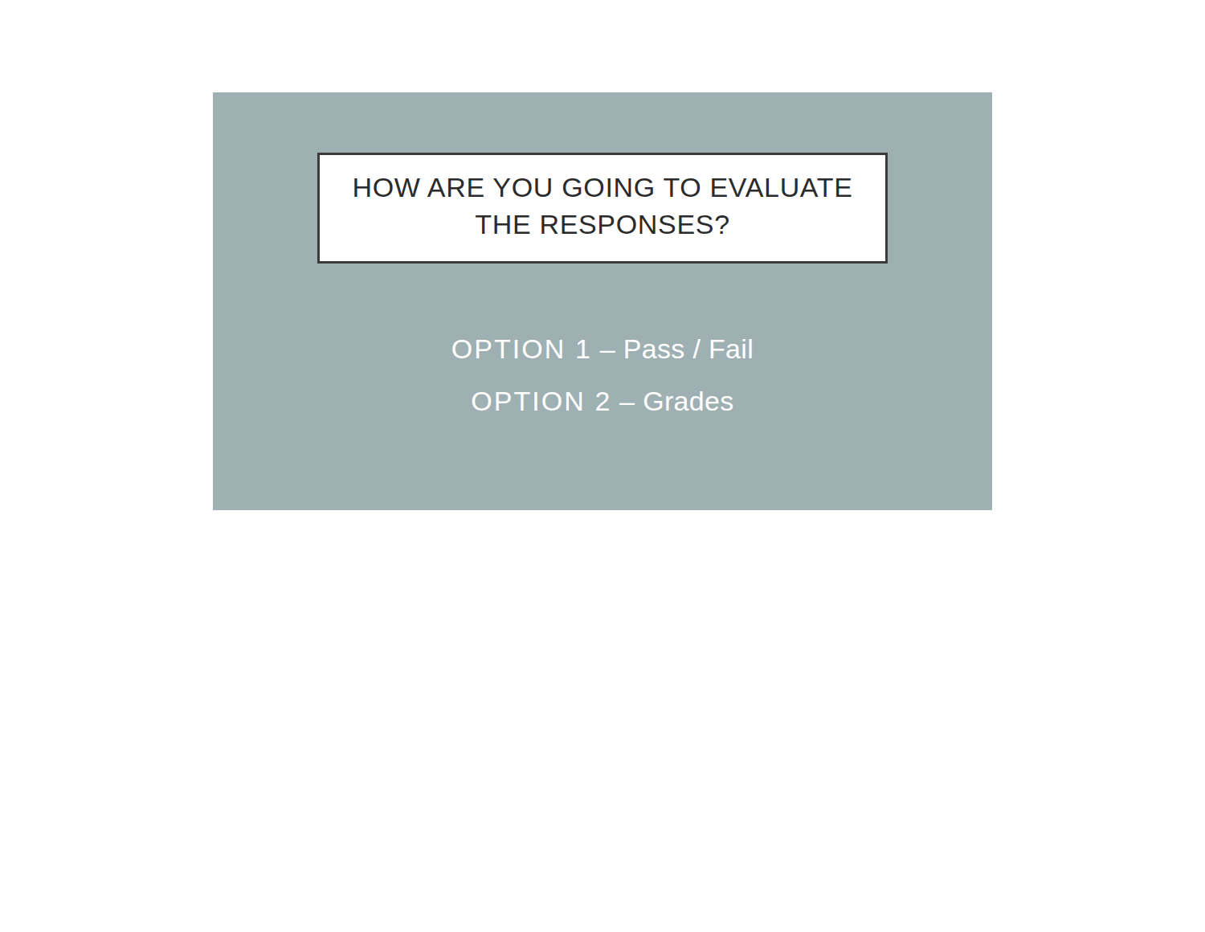How are you going to evaluate the responses?
OPTION 1 – Pass / Fail
OPTION 2 – Grades